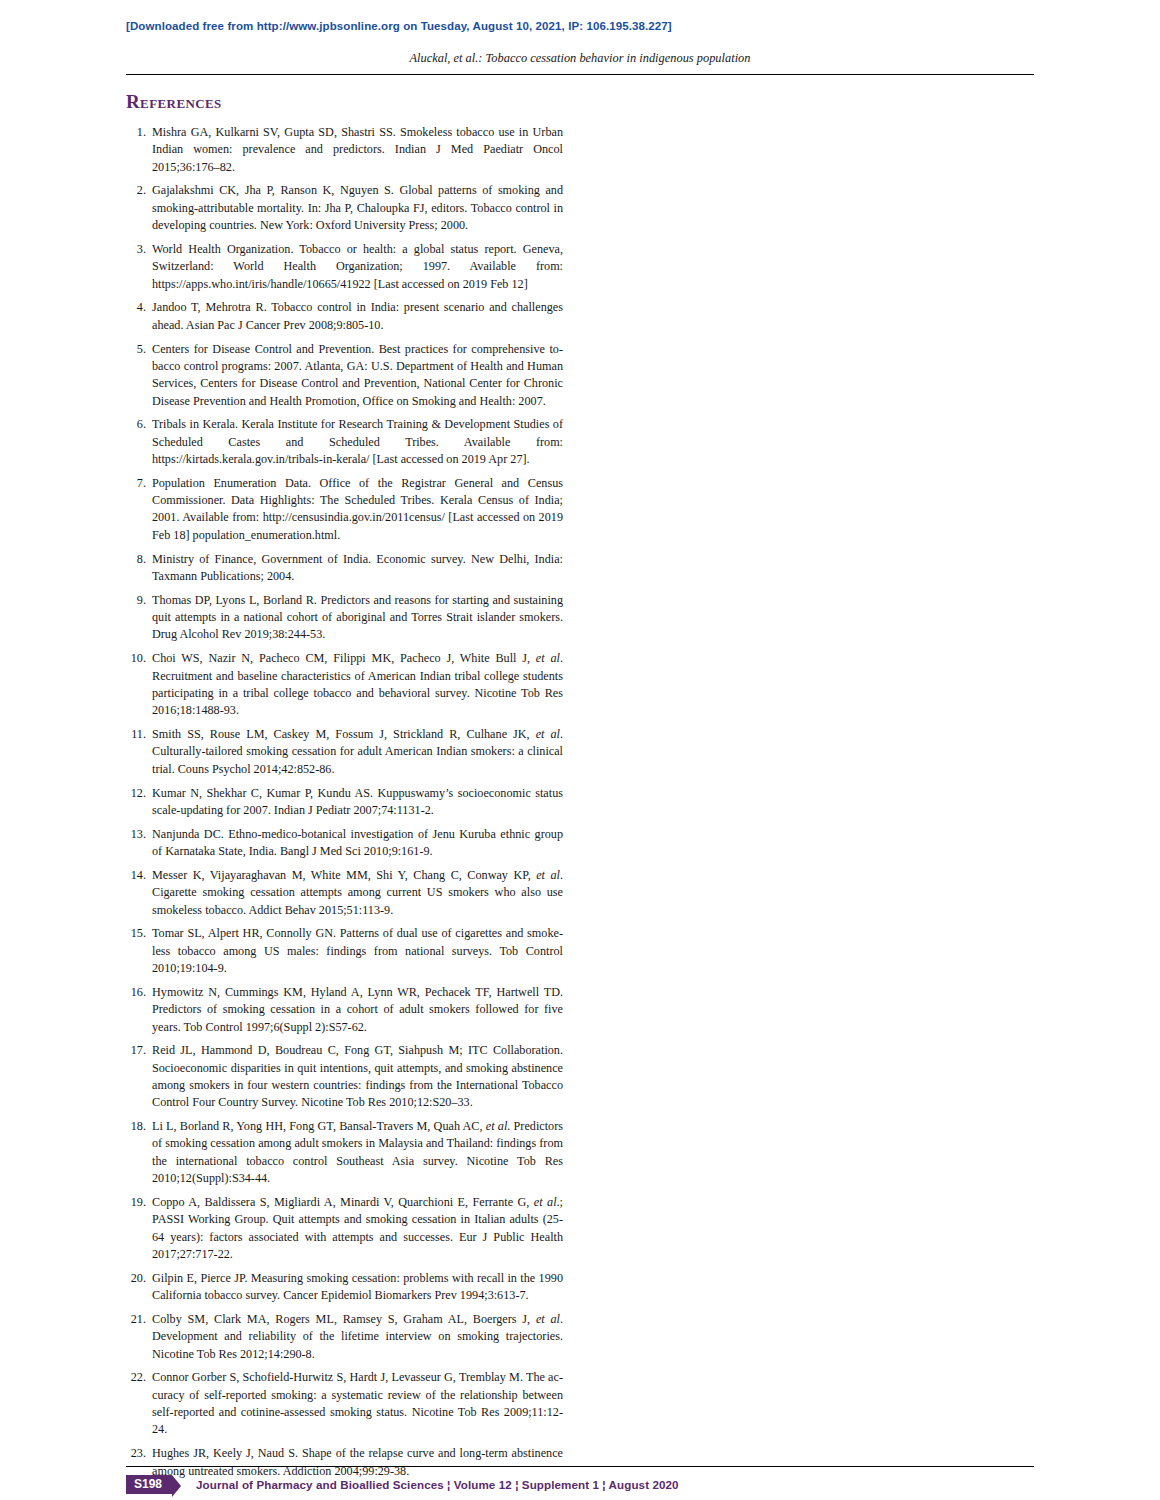[Downloaded free from http://www.jpbsonline.org on Tuesday, August 10, 2021, IP: 106.195.38.227]
Aluckal, et al.: Tobacco cessation behavior in indigenous population
References
Mishra GA, Kulkarni SV, Gupta SD, Shastri SS. Smokeless tobacco use in Urban Indian women: prevalence and predictors. Indian J Med Paediatr Oncol 2015;36:176–82.
Gajalakshmi CK, Jha P, Ranson K, Nguyen S. Global patterns of smoking and smoking-attributable mortality. In: Jha P, Chaloupka FJ, editors. Tobacco control in developing countries. New York: Oxford University Press; 2000.
World Health Organization. Tobacco or health: a global status report. Geneva, Switzerland: World Health Organization; 1997. Available from: https://apps.who.int/iris/handle/10665/41922 [Last accessed on 2019 Feb 12]
Jandoo T, Mehrotra R. Tobacco control in India: present scenario and challenges ahead. Asian Pac J Cancer Prev 2008;9:805-10.
Centers for Disease Control and Prevention. Best practices for comprehensive tobacco control programs: 2007. Atlanta, GA: U.S. Department of Health and Human Services, Centers for Disease Control and Prevention, National Center for Chronic Disease Prevention and Health Promotion, Office on Smoking and Health: 2007.
Tribals in Kerala. Kerala Institute for Research Training & Development Studies of Scheduled Castes and Scheduled Tribes. Available from: https://kirtads.kerala.gov.in/tribals-in-kerala/ [Last accessed on 2019 Apr 27].
Population Enumeration Data. Office of the Registrar General and Census Commissioner. Data Highlights: The Scheduled Tribes. Kerala Census of India; 2001. Available from: http://censusindia.gov.in/2011census/ [Last accessed on 2019 Feb 18] population_enumeration.html.
Ministry of Finance, Government of India. Economic survey. New Delhi, India: Taxmann Publications; 2004.
Thomas DP, Lyons L, Borland R. Predictors and reasons for starting and sustaining quit attempts in a national cohort of aboriginal and Torres Strait islander smokers. Drug Alcohol Rev 2019;38:244-53.
Choi WS, Nazir N, Pacheco CM, Filippi MK, Pacheco J, White Bull J, et al. Recruitment and baseline characteristics of American Indian tribal college students participating in a tribal college tobacco and behavioral survey. Nicotine Tob Res 2016;18:1488-93.
Smith SS, Rouse LM, Caskey M, Fossum J, Strickland R, Culhane JK, et al. Culturally-tailored smoking cessation for adult American Indian smokers: a clinical trial. Couns Psychol 2014;42:852-86.
Kumar N, Shekhar C, Kumar P, Kundu AS. Kuppuswamy’s socioeconomic status scale-updating for 2007. Indian J Pediatr 2007;74:1131-2.
Nanjunda DC. Ethno-medico-botanical investigation of Jenu Kuruba ethnic group of Karnataka State, India. Bangl J Med Sci 2010;9:161-9.
Messer K, Vijayaraghavan M, White MM, Shi Y, Chang C, Conway KP, et al. Cigarette smoking cessation attempts among current US smokers who also use smokeless tobacco. Addict Behav 2015;51:113-9.
Tomar SL, Alpert HR, Connolly GN. Patterns of dual use of cigarettes and smokeless tobacco among US males: findings from national surveys. Tob Control 2010;19:104-9.
Hymowitz N, Cummings KM, Hyland A, Lynn WR, Pechacek TF, Hartwell TD. Predictors of smoking cessation in a cohort of adult smokers followed for five years. Tob Control 1997;6(Suppl 2):S57-62.
Reid JL, Hammond D, Boudreau C, Fong GT, Siahpush M; ITC Collaboration. Socioeconomic disparities in quit intentions, quit attempts, and smoking abstinence among smokers in four western countries: findings from the International Tobacco Control Four Country Survey. Nicotine Tob Res 2010;12:S20–33.
Li L, Borland R, Yong HH, Fong GT, Bansal-Travers M, Quah AC, et al. Predictors of smoking cessation among adult smokers in Malaysia and Thailand: findings from the international tobacco control Southeast Asia survey. Nicotine Tob Res 2010;12(Suppl):S34-44.
Coppo A, Baldissera S, Migliardi A, Minardi V, Quarchioni E, Ferrante G, et al.; PASSI Working Group. Quit attempts and smoking cessation in Italian adults (25-64 years): factors associated with attempts and successes. Eur J Public Health 2017;27:717-22.
Gilpin E, Pierce JP. Measuring smoking cessation: problems with recall in the 1990 California tobacco survey. Cancer Epidemiol Biomarkers Prev 1994;3:613-7.
Colby SM, Clark MA, Rogers ML, Ramsey S, Graham AL, Boergers J, et al. Development and reliability of the lifetime interview on smoking trajectories. Nicotine Tob Res 2012;14:290-8.
Connor Gorber S, Schofield-Hurwitz S, Hardt J, Levasseur G, Tremblay M. The accuracy of self-reported smoking: a systematic review of the relationship between self-reported and cotinine-assessed smoking status. Nicotine Tob Res 2009;11:12-24.
Hughes JR, Keely J, Naud S. Shape of the relapse curve and long-term abstinence among untreated smokers. Addiction 2004;99:29-38.
S198 Journal of Pharmacy and Bioallied Sciences ¦ Volume 12 ¦ Supplement 1 ¦ August 2020